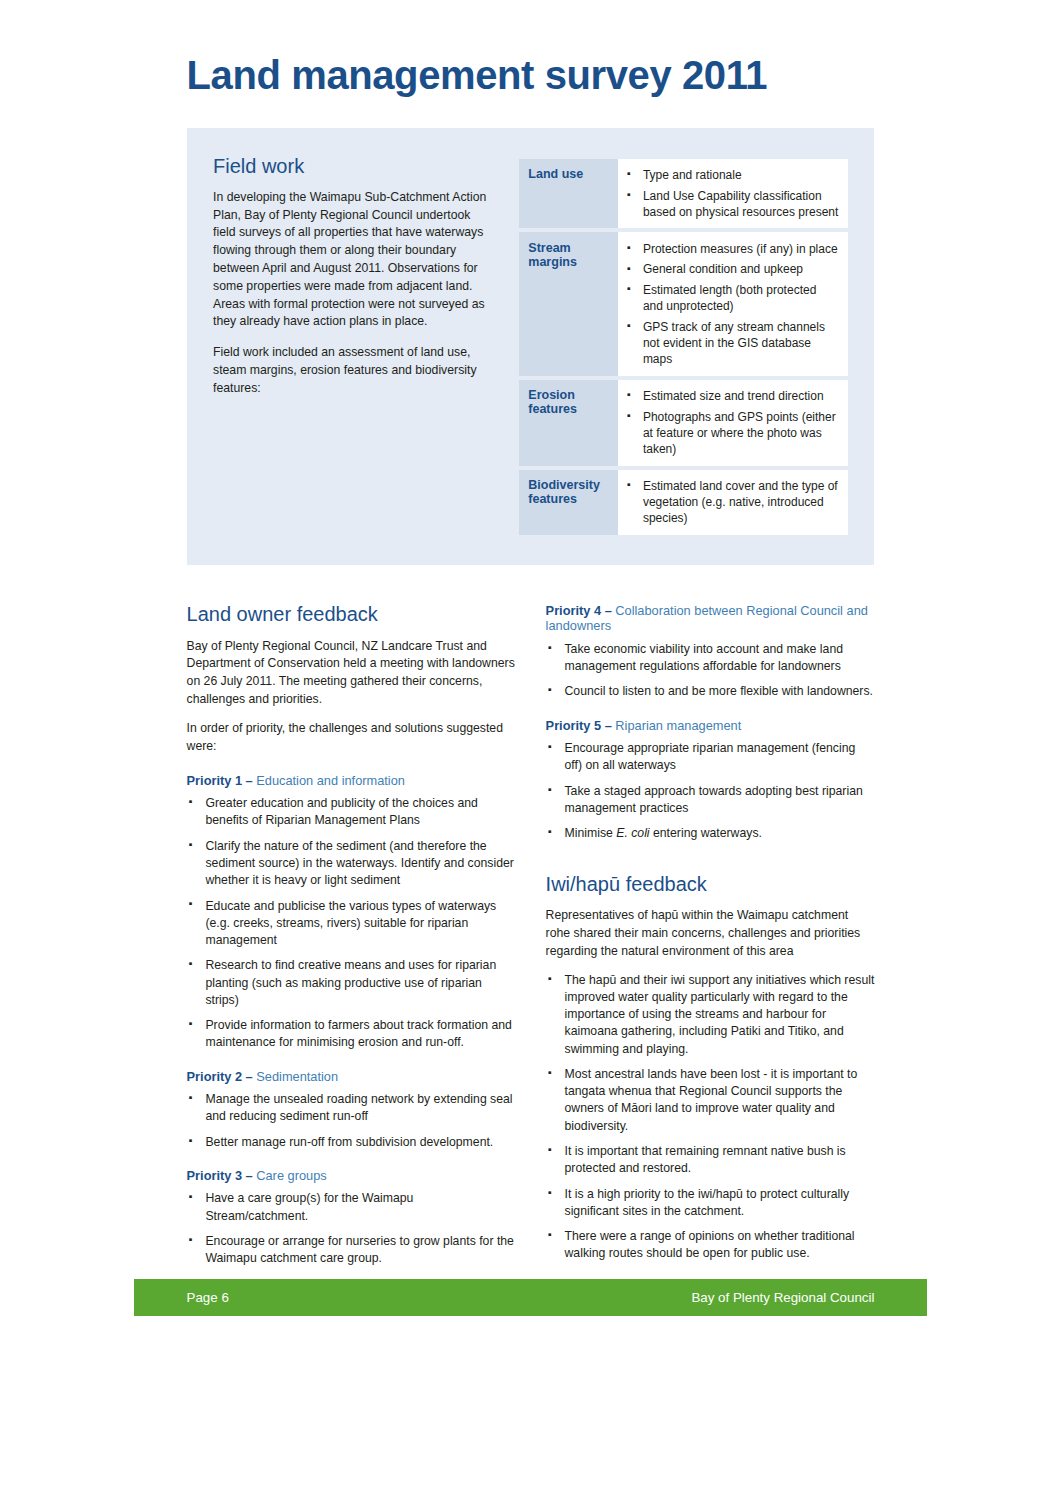Land management survey 2011
Field work
In developing the Waimapu Sub-Catchment Action Plan, Bay of Plenty Regional Council undertook field surveys of all properties that have waterways flowing through them or along their boundary between April and August 2011. Observations for some properties were made from adjacent land. Areas with formal protection were not surveyed as they already have action plans in place.
Field work included an assessment of land use, steam margins, erosion features and biodiversity features:
| Land use | Type and rationale Land Use Capability classification based on physical resources present |
| Stream margins | Protection measures (if any) in place General condition and upkeep Estimated length (both protected and unprotected) GPS track of any stream channels not evident in the GIS database maps |
| Erosion features | Estimated size and trend direction Photographs and GPS points (either at feature or where the photo was taken) |
| Biodiversity features | Estimated land cover and the type of vegetation (e.g. native, introduced species) |
Land owner feedback
Bay of Plenty Regional Council, NZ Landcare Trust and Department of Conservation held a meeting with landowners on 26 July 2011. The meeting gathered their concerns, challenges and priorities.
In order of priority, the challenges and solutions suggested were:
Priority 1 – Education and information
Greater education and publicity of the choices and benefits of Riparian Management Plans
Clarify the nature of the sediment (and therefore the sediment source) in the waterways. Identify and consider whether it is heavy or light sediment
Educate and publicise the various types of waterways (e.g. creeks, streams, rivers) suitable for riparian management
Research to find creative means and uses for riparian planting (such as making productive use of riparian strips)
Provide information to farmers about track formation and maintenance for minimising erosion and run-off.
Priority 2 – Sedimentation
Manage the unsealed roading network by extending seal and reducing sediment run-off
Better manage run-off from subdivision development.
Priority 3 – Care groups
Have a care group(s) for the Waimapu Stream/catchment.
Encourage or arrange for nurseries to grow plants for the Waimapu catchment care group.
Priority 4 – Collaboration between Regional Council and landowners
Take economic viability into account and make land management regulations affordable for landowners
Council to listen to and be more flexible with landowners.
Priority 5 – Riparian management
Encourage appropriate riparian management (fencing off) on all waterways
Take a staged approach towards adopting best riparian management practices
Minimise E. coli entering waterways.
Iwi/hapū feedback
Representatives of hapū within the Waimapu catchment rohe shared their main concerns, challenges and priorities regarding the natural environment of this area
The hapū and their iwi support any initiatives which result improved water quality particularly with regard to the importance of using the streams and harbour for kaimoana gathering, including Patiki and Titiko, and swimming and playing.
Most ancestral lands have been lost - it is important to tangata whenua that Regional Council supports the owners of Māori land to improve water quality and biodiversity.
It is important that remaining remnant native bush is protected and restored.
It is a high priority to the iwi/hapū to protect culturally significant sites in the catchment.
There were a range of opinions on whether traditional walking routes should be open for public use.
Page 6
Bay of Plenty Regional Council